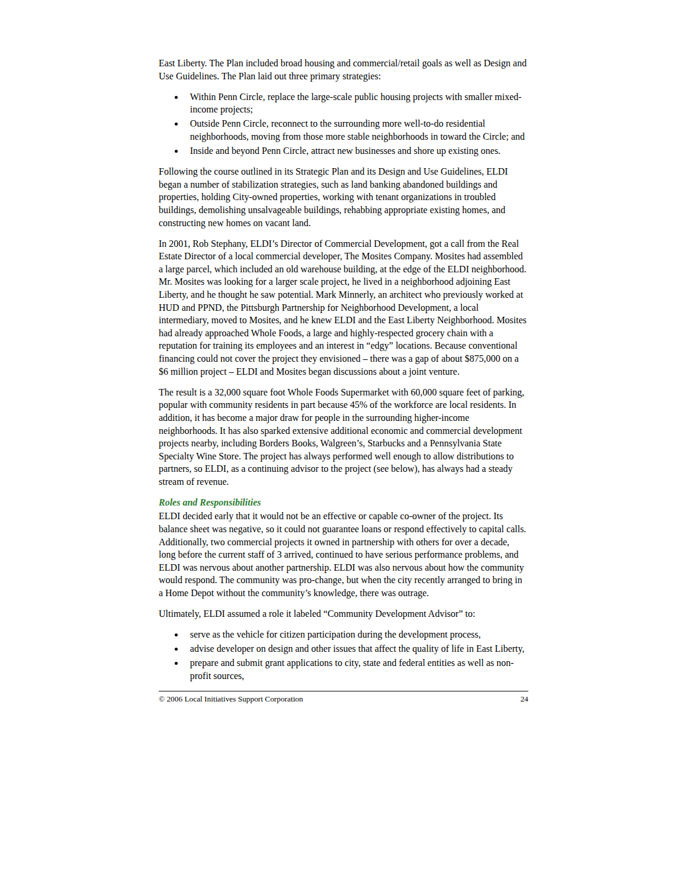East Liberty. The Plan included broad housing and commercial/retail goals as well as Design and Use Guidelines. The Plan laid out three primary strategies:
Within Penn Circle, replace the large-scale public housing projects with smaller mixed-income projects;
Outside Penn Circle, reconnect to the surrounding more well-to-do residential neighborhoods, moving from those more stable neighborhoods in toward the Circle; and
Inside and beyond Penn Circle, attract new businesses and shore up existing ones.
Following the course outlined in its Strategic Plan and its Design and Use Guidelines, ELDI began a number of stabilization strategies, such as land banking abandoned buildings and properties, holding City-owned properties, working with tenant organizations in troubled buildings, demolishing unsalvageable buildings, rehabbing appropriate existing homes, and constructing new homes on vacant land.
In 2001, Rob Stephany, ELDI’s Director of Commercial Development, got a call from the Real Estate Director of a local commercial developer, The Mosites Company. Mosites had assembled a large parcel, which included an old warehouse building, at the edge of the ELDI neighborhood. Mr. Mosites was looking for a larger scale project, he lived in a neighborhood adjoining East Liberty, and he thought he saw potential. Mark Minnerly, an architect who previously worked at HUD and PPND, the Pittsburgh Partnership for Neighborhood Development, a local intermediary, moved to Mosites, and he knew ELDI and the East Liberty Neighborhood. Mosites had already approached Whole Foods, a large and highly-respected grocery chain with a reputation for training its employees and an interest in “edgy” locations. Because conventional financing could not cover the project they envisioned – there was a gap of about $875,000 on a $6 million project – ELDI and Mosites began discussions about a joint venture.
The result is a 32,000 square foot Whole Foods Supermarket with 60,000 square feet of parking, popular with community residents in part because 45% of the workforce are local residents. In addition, it has become a major draw for people in the surrounding higher-income neighborhoods. It has also sparked extensive additional economic and commercial development projects nearby, including Borders Books, Walgreen’s, Starbucks and a Pennsylvania State Specialty Wine Store. The project has always performed well enough to allow distributions to partners, so ELDI, as a continuing advisor to the project (see below), has always had a steady stream of revenue.
Roles and Responsibilities
ELDI decided early that it would not be an effective or capable co-owner of the project. Its balance sheet was negative, so it could not guarantee loans or respond effectively to capital calls. Additionally, two commercial projects it owned in partnership with others for over a decade, long before the current staff of 3 arrived, continued to have serious performance problems, and ELDI was nervous about another partnership. ELDI was also nervous about how the community would respond. The community was pro-change, but when the city recently arranged to bring in a Home Depot without the community’s knowledge, there was outrage.
Ultimately, ELDI assumed a role it labeled “Community Development Advisor” to:
serve as the vehicle for citizen participation during the development process,
advise developer on design and other issues that affect the quality of life in East Liberty,
prepare and submit grant applications to city, state and federal entities as well as non-profit sources,
© 2006 Local Initiatives Support Corporation 24